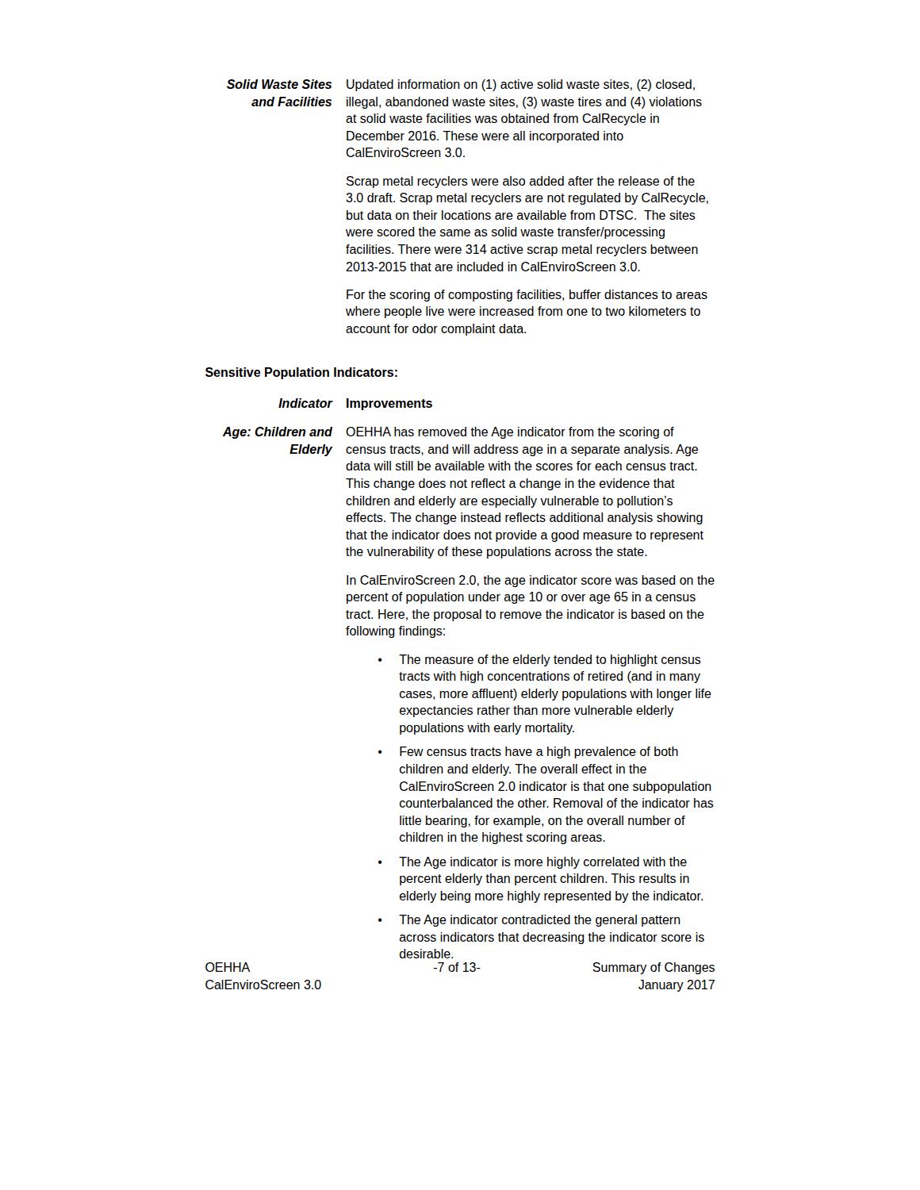Solid Waste Sites and Facilities
Updated information on (1) active solid waste sites, (2) closed, illegal, abandoned waste sites, (3) waste tires and (4) violations at solid waste facilities was obtained from CalRecycle in December 2016. These were all incorporated into CalEnviroScreen 3.0.
Scrap metal recyclers were also added after the release of the 3.0 draft. Scrap metal recyclers are not regulated by CalRecycle, but data on their locations are available from DTSC. The sites were scored the same as solid waste transfer/processing facilities. There were 314 active scrap metal recyclers between 2013-2015 that are included in CalEnviroScreen 3.0.
For the scoring of composting facilities, buffer distances to areas where people live were increased from one to two kilometers to account for odor complaint data.
Sensitive Population Indicators:
Indicator
Improvements
Age: Children and Elderly
OEHHA has removed the Age indicator from the scoring of census tracts, and will address age in a separate analysis. Age data will still be available with the scores for each census tract. This change does not reflect a change in the evidence that children and elderly are especially vulnerable to pollution’s effects. The change instead reflects additional analysis showing that the indicator does not provide a good measure to represent the vulnerability of these populations across the state.
In CalEnviroScreen 2.0, the age indicator score was based on the percent of population under age 10 or over age 65 in a census tract. Here, the proposal to remove the indicator is based on the following findings:
The measure of the elderly tended to highlight census tracts with high concentrations of retired (and in many cases, more affluent) elderly populations with longer life expectancies rather than more vulnerable elderly populations with early mortality.
Few census tracts have a high prevalence of both children and elderly. The overall effect in the CalEnviroScreen 2.0 indicator is that one subpopulation counterbalanced the other. Removal of the indicator has little bearing, for example, on the overall number of children in the highest scoring areas.
The Age indicator is more highly correlated with the percent elderly than percent children. This results in elderly being more highly represented by the indicator.
The Age indicator contradicted the general pattern across indicators that decreasing the indicator score is desirable.
OEHHA CalEnviroScreen 3.0
-7 of 13-
Summary of Changes January 2017